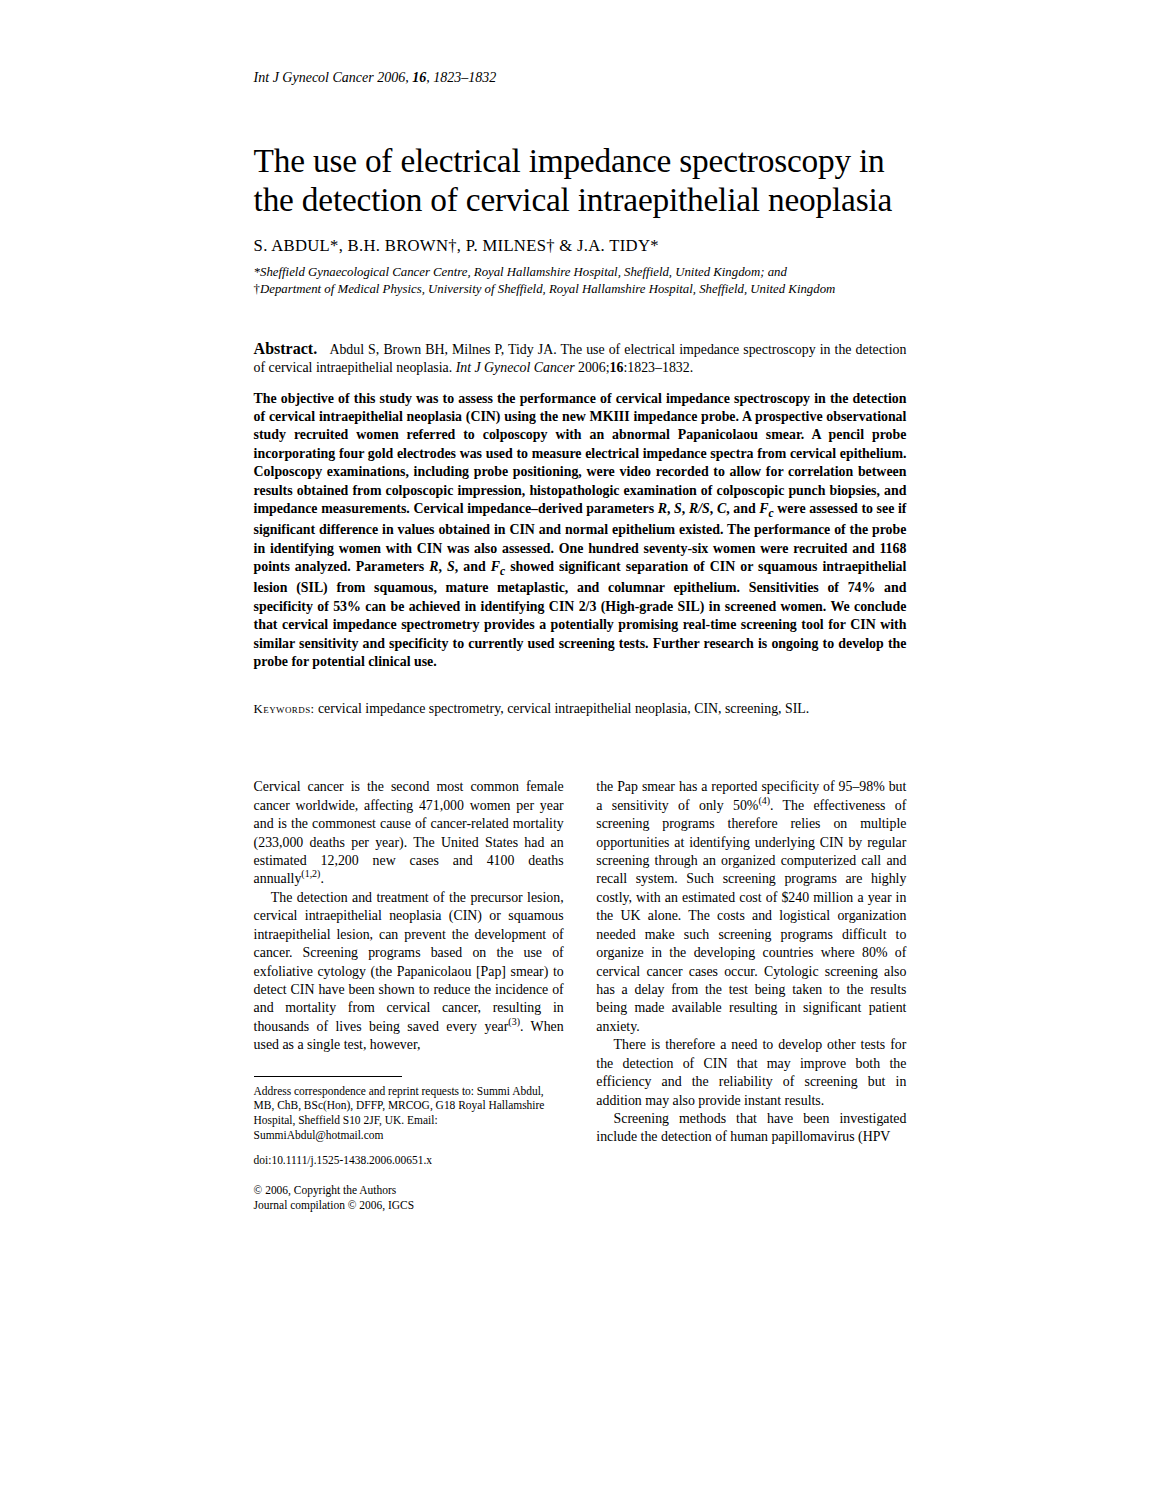Int J Gynecol Cancer 2006, 16, 1823–1832
The use of electrical impedance spectroscopy in
the detection of cervical intraepithelial neoplasia
S. ABDUL*, B.H. BROWN†, P. MILNES† & J.A. TIDY*
*Sheffield Gynaecological Cancer Centre, Royal Hallamshire Hospital, Sheffield, United Kingdom; and
†Department of Medical Physics, University of Sheffield, Royal Hallamshire Hospital, Sheffield, United Kingdom
Abstract. Abdul S, Brown BH, Milnes P, Tidy JA. The use of electrical impedance spectroscopy in the detection of cervical intraepithelial neoplasia. Int J Gynecol Cancer 2006;16:1823–1832.
The objective of this study was to assess the performance of cervical impedance spectroscopy in the detection of cervical intraepithelial neoplasia (CIN) using the new MKIII impedance probe. A prospective observational study recruited women referred to colposcopy with an abnormal Papanicolaou smear. A pencil probe incorporating four gold electrodes was used to measure electrical impedance spectra from cervical epithelium. Colposcopy examinations, including probe positioning, were video recorded to allow for correlation between results obtained from colposcopic impression, histopathologic examination of colposcopic punch biopsies, and impedance measurements. Cervical impedance–derived parameters R, S, R/S, C, and Fc were assessed to see if significant difference in values obtained in CIN and normal epithelium existed. The performance of the probe in identifying women with CIN was also assessed. One hundred seventy-six women were recruited and 1168 points analyzed. Parameters R, S, and Fc showed significant separation of CIN or squamous intraepithelial lesion (SIL) from squamous, mature metaplastic, and columnar epithelium. Sensitivities of 74% and specificity of 53% can be achieved in identifying CIN 2/3 (High-grade SIL) in screened women. We conclude that cervical impedance spectrometry provides a potentially promising real-time screening tool for CIN with similar sensitivity and specificity to currently used screening tests. Further research is ongoing to develop the probe for potential clinical use.
Keywords: cervical impedance spectrometry, cervical intraepithelial neoplasia, CIN, screening, SIL.
Cervical cancer is the second most common female cancer worldwide, affecting 471,000 women per year and is the commonest cause of cancer-related mortality (233,000 deaths per year). The United States had an estimated 12,200 new cases and 4100 deaths annually(1,2).
The detection and treatment of the precursor lesion, cervical intraepithelial neoplasia (CIN) or squamous intraepithelial lesion, can prevent the development of cancer. Screening programs based on the use of exfoliative cytology (the Papanicolaou [Pap] smear) to detect CIN have been shown to reduce the incidence of and mortality from cervical cancer, resulting in thousands of lives being saved every year(3). When used as a single test, however,
Address correspondence and reprint requests to: Summi Abdul, MB, ChB, BSc(Hon), DFFP, MRCOG, G18 Royal Hallamshire Hospital, Sheffield S10 2JF, UK. Email: SummiAbdul@hotmail.com
doi:10.1111/j.1525-1438.2006.00651.x
© 2006, Copyright the Authors
Journal compilation © 2006, IGCS
the Pap smear has a reported specificity of 95–98% but a sensitivity of only 50%(4). The effectiveness of screening programs therefore relies on multiple opportunities at identifying underlying CIN by regular screening through an organized computerized call and recall system. Such screening programs are highly costly, with an estimated cost of $240 million a year in the UK alone. The costs and logistical organization needed make such screening programs difficult to organize in the developing countries where 80% of cervical cancer cases occur. Cytologic screening also has a delay from the test being taken to the results being made available resulting in significant patient anxiety.
There is therefore a need to develop other tests for the detection of CIN that may improve both the efficiency and the reliability of screening but in addition may also provide instant results.
Screening methods that have been investigated include the detection of human papillomavirus (HPV